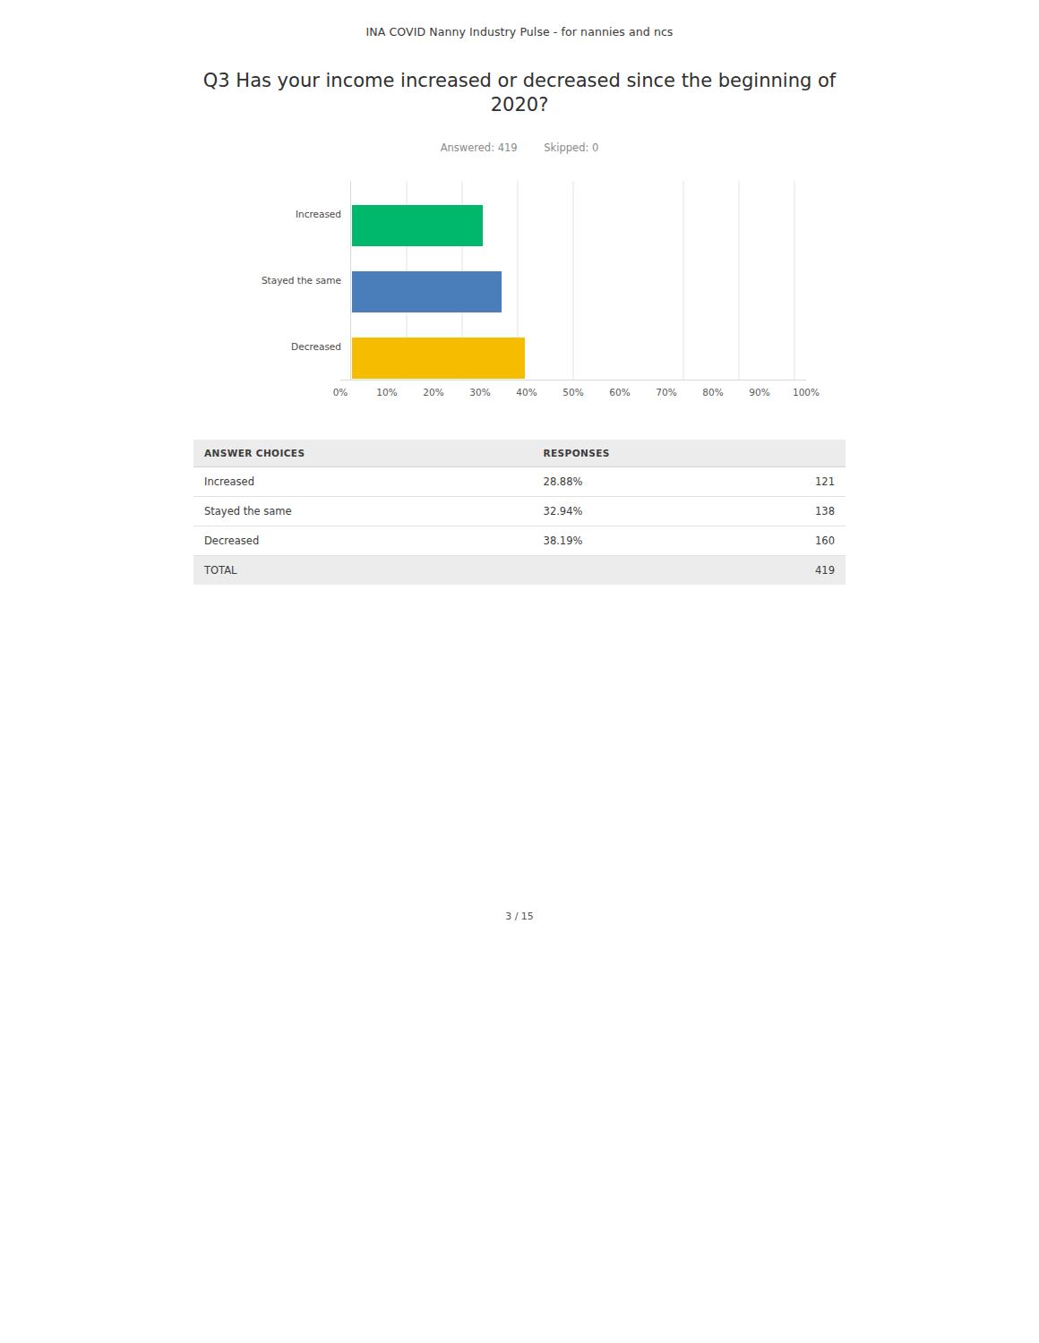INA COVID Nanny Industry Pulse - for nannies and ncs
Q3 Has your income increased or decreased since the beginning of 2020?
Answered: 419 Skipped: 0
| Increased | |
| Stayed the same | |
| Decreased | |
0% 10% 20% 30% 40% 50% 60% 70% 80% 90% 100%
| ANSWER CHOICES | RESPONSES |
| --- | --- |
| Increased | 28.88% | 121 |
| Stayed the same | 32.94% | 138 |
| Decreased | 38.19% | 160 |
| TOTAL | | 419 |
3 / 15